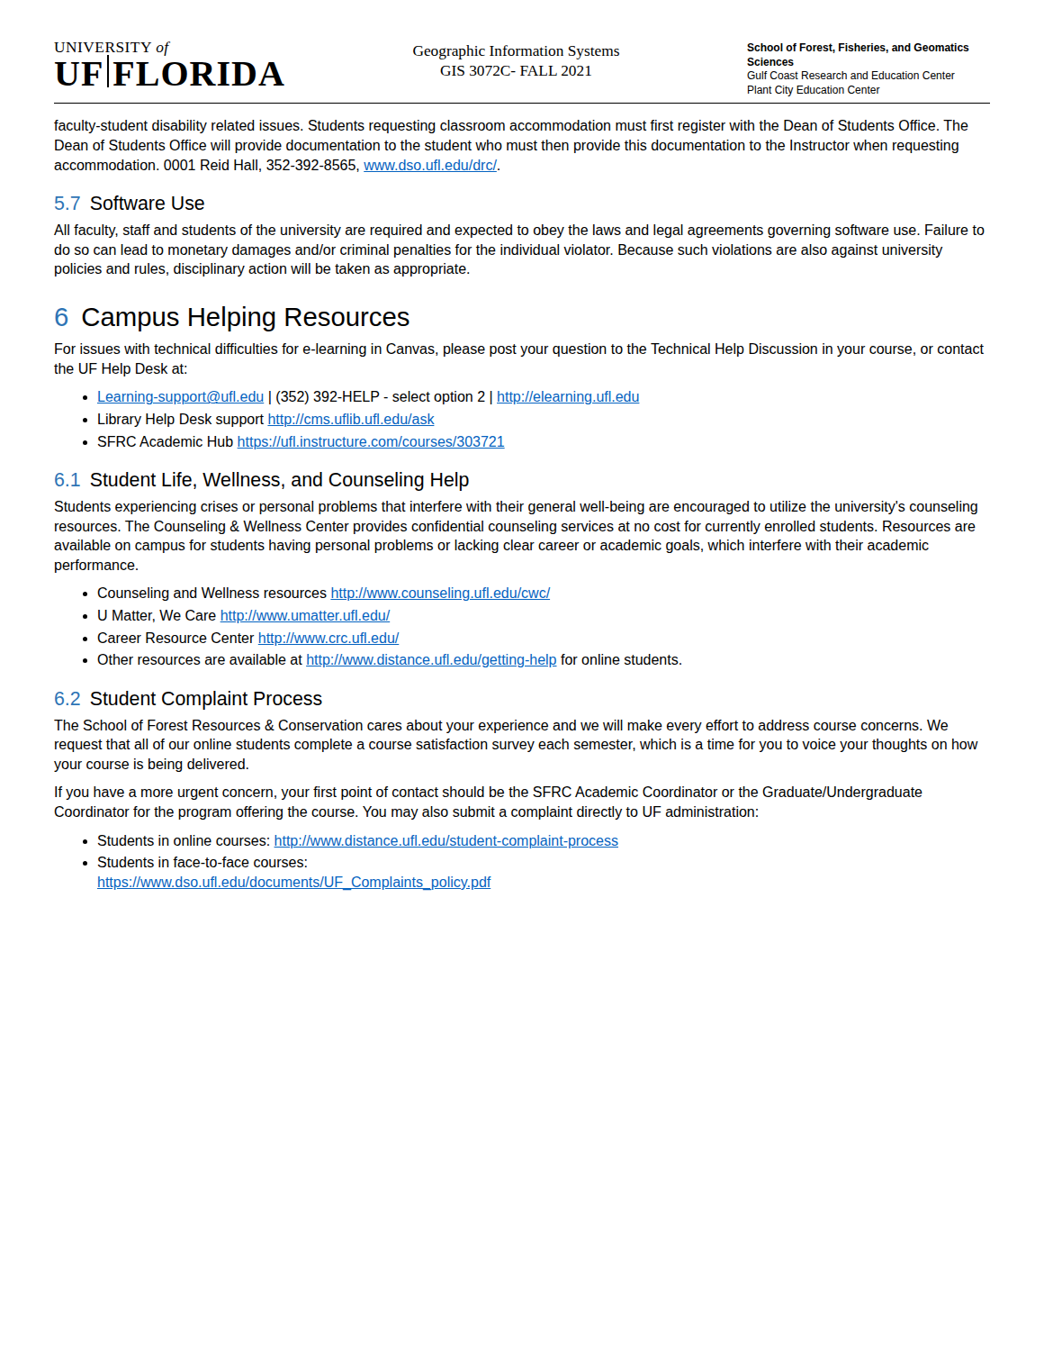UNIVERSITY of
UF FLORIDA
Geographic Information Systems
GIS 3072C- FALL 2021
School of Forest, Fisheries, and Geomatics Sciences
Gulf Coast Research and Education Center
Plant City Education Center
faculty-student disability related issues. Students requesting classroom accommodation must first register with the Dean of Students Office. The Dean of Students Office will provide documentation to the student who must then provide this documentation to the Instructor when requesting accommodation. 0001 Reid Hall, 352-392-8565, www.dso.ufl.edu/drc/.
5.7 Software Use
All faculty, staff and students of the university are required and expected to obey the laws and legal agreements governing software use. Failure to do so can lead to monetary damages and/or criminal penalties for the individual violator. Because such violations are also against university policies and rules, disciplinary action will be taken as appropriate.
6 Campus Helping Resources
For issues with technical difficulties for e-learning in Canvas, please post your question to the Technical Help Discussion in your course, or contact the UF Help Desk at:
Learning-support@ufl.edu | (352) 392-HELP - select option 2 | http://elearning.ufl.edu
Library Help Desk support http://cms.uflib.ufl.edu/ask
SFRC Academic Hub https://ufl.instructure.com/courses/303721
6.1 Student Life, Wellness, and Counseling Help
Students experiencing crises or personal problems that interfere with their general well-being are encouraged to utilize the university's counseling resources. The Counseling & Wellness Center provides confidential counseling services at no cost for currently enrolled students. Resources are available on campus for students having personal problems or lacking clear career or academic goals, which interfere with their academic performance.
Counseling and Wellness resources http://www.counseling.ufl.edu/cwc/
U Matter, We Care http://www.umatter.ufl.edu/
Career Resource Center http://www.crc.ufl.edu/
Other resources are available at http://www.distance.ufl.edu/getting-help for online students.
6.2 Student Complaint Process
The School of Forest Resources & Conservation cares about your experience and we will make every effort to address course concerns. We request that all of our online students complete a course satisfaction survey each semester, which is a time for you to voice your thoughts on how your course is being delivered.
If you have a more urgent concern, your first point of contact should be the SFRC Academic Coordinator or the Graduate/Undergraduate Coordinator for the program offering the course. You may also submit a complaint directly to UF administration:
Students in online courses: http://www.distance.ufl.edu/student-complaint-process
Students in face-to-face courses:
https://www.dso.ufl.edu/documents/UF_Complaints_policy.pdf